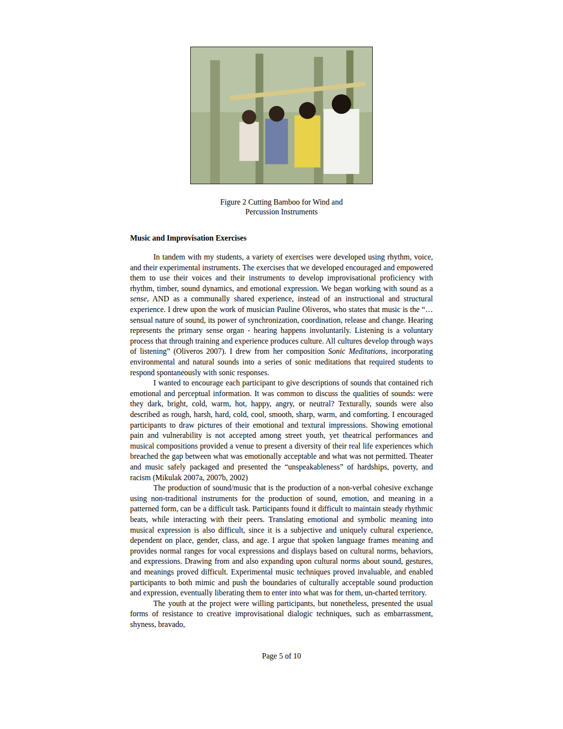Figure 2 Cutting Bamboo for Wind and
Percussion Instruments
Music and Improvisation Exercises
In tandem with my students, a variety of exercises were developed using rhythm, voice, and their experimental instruments. The exercises that we developed encouraged and empowered them to use their voices and their instruments to develop improvisational proficiency with rhythm, timber, sound dynamics, and emotional expression. We began working with sound as a sense, AND as a communally shared experience, instead of an instructional and structural experience. I drew upon the work of musician Pauline Oliveros, who states that music is the “… sensual nature of sound, its power of synchronization, coordination, release and change. Hearing represents the primary sense organ - hearing happens involuntarily. Listening is a voluntary process that through training and experience produces culture. All cultures develop through ways of listening” (Oliveros 2007). I drew from her composition Sonic Meditations, incorporating environmental and natural sounds into a series of sonic meditations that required students to respond spontaneously with sonic responses.
I wanted to encourage each participant to give descriptions of sounds that contained rich emotional and perceptual information. It was common to discuss the qualities of sounds: were they dark, bright, cold, warm, hot, happy, angry, or neutral? Texturally, sounds were also described as rough, harsh, hard, cold, cool, smooth, sharp, warm, and comforting. I encouraged participants to draw pictures of their emotional and textural impressions. Showing emotional pain and vulnerability is not accepted among street youth, yet theatrical performances and musical compositions provided a venue to present a diversity of their real life experiences which breached the gap between what was emotionally acceptable and what was not permitted. Theater and music safely packaged and presented the “unspeakableness” of hardships, poverty, and racism (Mikulak 2007a, 2007b, 2002)
The production of sound/music that is the production of a non-verbal cohesive exchange using non-traditional instruments for the production of sound, emotion, and meaning in a patterned form, can be a difficult task. Participants found it difficult to maintain steady rhythmic beats, while interacting with their peers. Translating emotional and symbolic meaning into musical expression is also difficult, since it is a subjective and uniquely cultural experience, dependent on place, gender, class, and age. I argue that spoken language frames meaning and provides normal ranges for vocal expressions and displays based on cultural norms, behaviors, and expressions. Drawing from and also expanding upon cultural norms about sound, gestures, and meanings proved difficult. Experimental music techniques proved invaluable, and enabled participants to both mimic and push the boundaries of culturally acceptable sound production and expression, eventually liberating them to enter into what was for them, un-charted territory.
The youth at the project were willing participants, but nonetheless, presented the usual forms of resistance to creative improvisational dialogic techniques, such as embarrassment, shyness, bravado,
Page 5 of 10